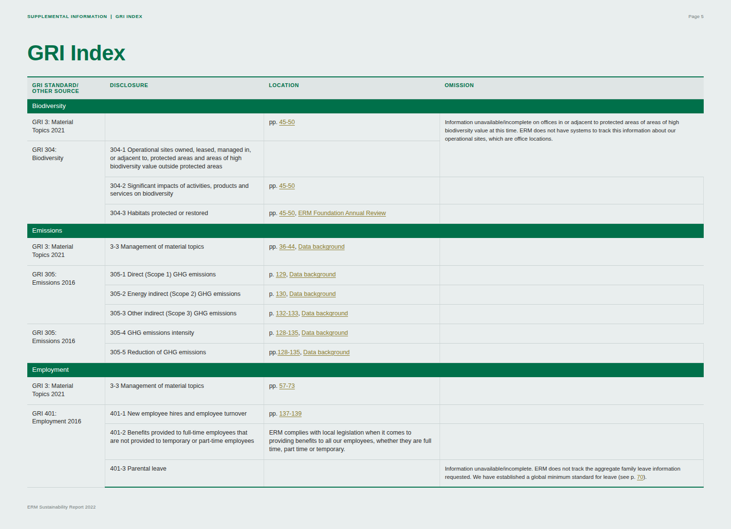Supplemental Information | GRI Index
Page 5
GRI Index
| GRI Standard/ Other Source | Disclosure | Location | Omission |
| --- | --- | --- | --- |
| Biodiversity |
| GRI 3: Material Topics 2021 | | pp. 45-50 | Information unavailable/incomplete on offices in or adjacent to protected areas of areas of high biodiversity value at this time. ERM does not have systems to track this information about our operational sites, which are office locations. |
| GRI 304: Biodiversity | 304-1 Operational sites owned, leased, managed in, or adjacent to, protected areas and areas of high biodiversity value outside protected areas | |
| 304-2 Significant impacts of activities, products and services on biodiversity | pp. 45-50 | |
| 304-3 Habitats protected or restored | pp. 45-50 , ERM Foundation Annual Review | |
| Emissions |
| GRI 3: Material Topics 2021 | 3-3 Management of material topics | pp. 36-44 , Data background | |
| GRI 305: Emissions 2016 | 305-1 Direct (Scope 1) GHG emissions | p. 129 , Data background | |
| 305-2 Energy indirect (Scope 2) GHG emissions | p. 130 , Data background | |
| 305-3 Other indirect (Scope 3) GHG emissions | p. 132-133 , Data background | |
| GRI 305: Emissions 2016 | 305-4 GHG emissions intensity | p. 128-135 , Data background | |
| 305-5 Reduction of GHG emissions | pp. 128-135 , Data background | |
| Employment |
| GRI 3: Material Topics 2021 | 3-3 Management of material topics | pp. 57-73 | |
| GRI 401: Employment 2016 | 401-1 New employee hires and employee turnover | pp. 137-139 | |
| 401-2 Benefits provided to full-time employees that are not provided to temporary or part-time employees | ERM complies with local legislation when it comes to providing benefits to all our employees, whether they are full time, part time or temporary. | |
| 401-3 Parental leave | | Information unavailable/incomplete. ERM does not track the aggregate family leave information requested. We have established a global minimum standard for leave (see p. 70 ). |
ERM Sustainability Report 2022